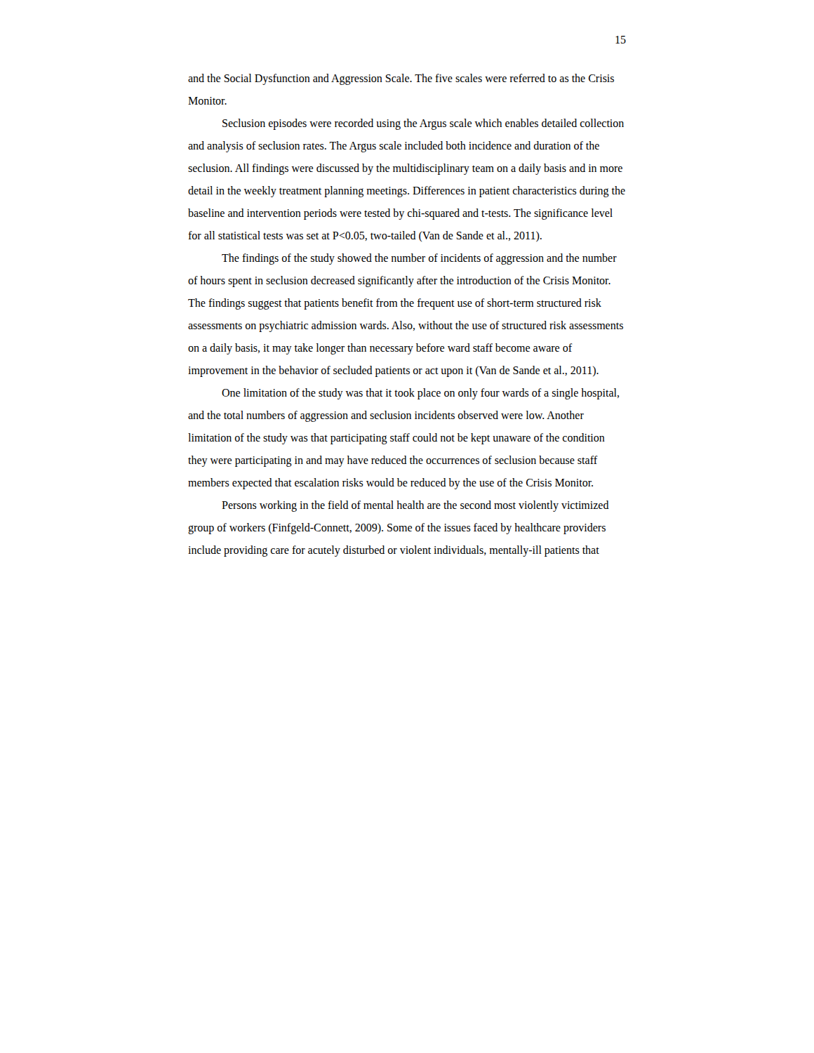15
and the Social Dysfunction and Aggression Scale. The five scales were referred to as the Crisis Monitor.
Seclusion episodes were recorded using the Argus scale which enables detailed collection and analysis of seclusion rates. The Argus scale included both incidence and duration of the seclusion. All findings were discussed by the multidisciplinary team on a daily basis and in more detail in the weekly treatment planning meetings. Differences in patient characteristics during the baseline and intervention periods were tested by chi-squared and t-tests. The significance level for all statistical tests was set at P<0.05, two-tailed (Van de Sande et al., 2011).
The findings of the study showed the number of incidents of aggression and the number of hours spent in seclusion decreased significantly after the introduction of the Crisis Monitor. The findings suggest that patients benefit from the frequent use of short-term structured risk assessments on psychiatric admission wards. Also, without the use of structured risk assessments on a daily basis, it may take longer than necessary before ward staff become aware of improvement in the behavior of secluded patients or act upon it (Van de Sande et al., 2011).
One limitation of the study was that it took place on only four wards of a single hospital, and the total numbers of aggression and seclusion incidents observed were low. Another limitation of the study was that participating staff could not be kept unaware of the condition they were participating in and may have reduced the occurrences of seclusion because staff members expected that escalation risks would be reduced by the use of the Crisis Monitor.
Persons working in the field of mental health are the second most violently victimized group of workers (Finfgeld-Connett, 2009). Some of the issues faced by healthcare providers include providing care for acutely disturbed or violent individuals, mentally-ill patients that